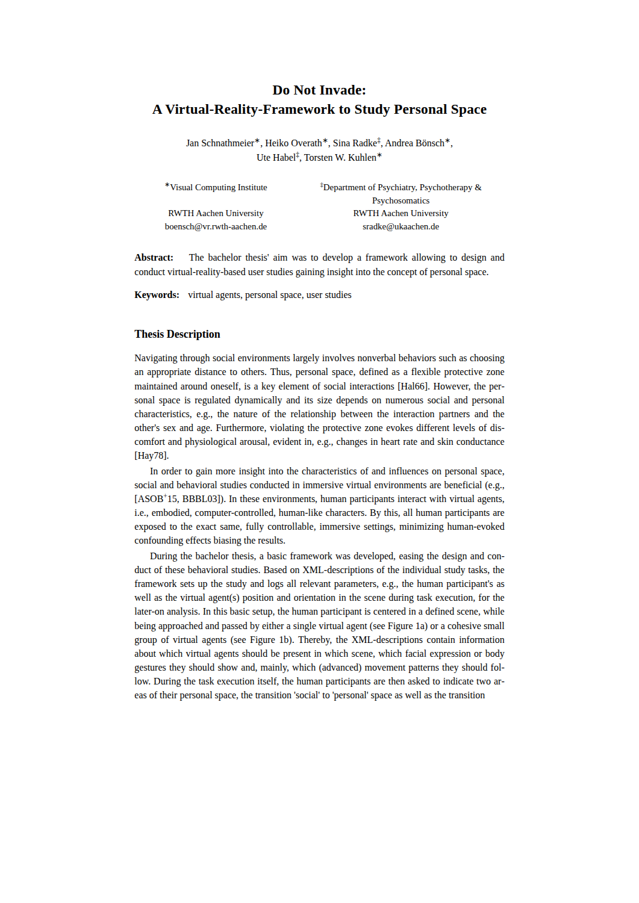Do Not Invade:
A Virtual-Reality-Framework to Study Personal Space
Jan Schnathmeier∗, Heiko Overath∗, Sina Radke‡, Andrea Bönsch∗,
Ute Habel‡, Torsten W. Kuhlen∗
| ∗ Visual Computing Institute | ‡ Department of Psychiatry, Psychotherapy & Psychosomatics |
| RWTH Aachen University | RWTH Aachen University |
| boensch@vr.rwth-aachen.de | sradke@ukaachen.de |
Abstract: The bachelor thesis' aim was to develop a framework allowing to design and conduct virtual-reality-based user studies gaining insight into the concept of personal space.
Keywords: virtual agents, personal space, user studies
Thesis Description
Navigating through social environments largely involves nonverbal behaviors such as choosing an appropriate distance to others. Thus, personal space, defined as a flexible protective zone maintained around oneself, is a key element of social interactions [Hal66]. However, the personal space is regulated dynamically and its size depends on numerous social and personal characteristics, e.g., the nature of the relationship between the interaction partners and the other's sex and age. Furthermore, violating the protective zone evokes different levels of discomfort and physiological arousal, evident in, e.g., changes in heart rate and skin conductance [Hay78].
In order to gain more insight into the characteristics of and influences on personal space, social and behavioral studies conducted in immersive virtual environments are beneficial (e.g., [ASOB+15, BBBL03]). In these environments, human participants interact with virtual agents, i.e., embodied, computer-controlled, human-like characters. By this, all human participants are exposed to the exact same, fully controllable, immersive settings, minimizing human-evoked confounding effects biasing the results.
During the bachelor thesis, a basic framework was developed, easing the design and conduct of these behavioral studies. Based on XML-descriptions of the individual study tasks, the framework sets up the study and logs all relevant parameters, e.g., the human participant's as well as the virtual agent(s) position and orientation in the scene during task execution, for the later-on analysis. In this basic setup, the human participant is centered in a defined scene, while being approached and passed by either a single virtual agent (see Figure 1a) or a cohesive small group of virtual agents (see Figure 1b). Thereby, the XML-descriptions contain information about which virtual agents should be present in which scene, which facial expression or body gestures they should show and, mainly, which (advanced) movement patterns they should follow. During the task execution itself, the human participants are then asked to indicate two areas of their personal space, the transition 'social' to 'personal' space as well as the transition